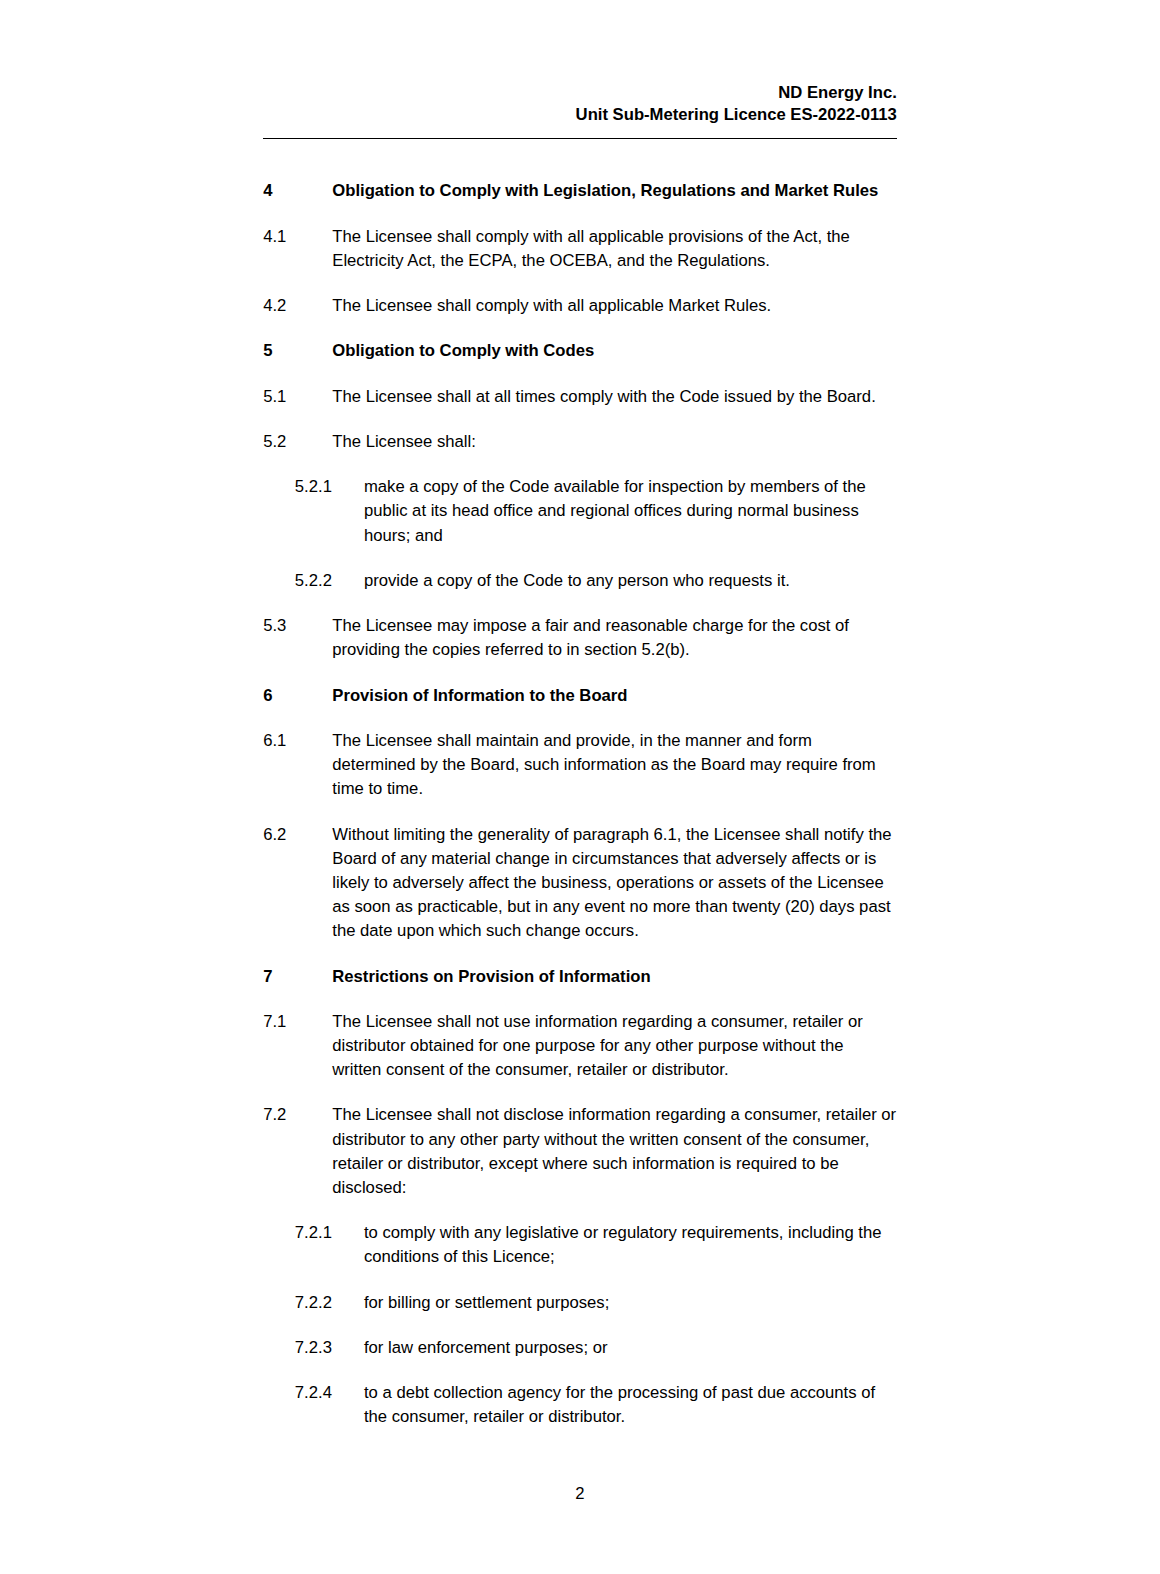ND Energy Inc.
Unit Sub-Metering Licence ES-2022-0113
4
Obligation to Comply with Legislation, Regulations and Market Rules
4.1
The Licensee shall comply with all applicable provisions of the Act, the Electricity Act, the ECPA, the OCEBA, and the Regulations.
4.2
The Licensee shall comply with all applicable Market Rules.
5
Obligation to Comply with Codes
5.1
The Licensee shall at all times comply with the Code issued by the Board.
5.2
The Licensee shall:
5.2.1
make a copy of the Code available for inspection by members of the public at its head office and regional offices during normal business hours; and
5.2.2
provide a copy of the Code to any person who requests it.
5.3
The Licensee may impose a fair and reasonable charge for the cost of providing the copies referred to in section 5.2(b).
6
Provision of Information to the Board
6.1
The Licensee shall maintain and provide, in the manner and form determined by the Board, such information as the Board may require from time to time.
6.2
Without limiting the generality of paragraph 6.1, the Licensee shall notify the Board of any material change in circumstances that adversely affects or is likely to adversely affect the business, operations or assets of the Licensee as soon as practicable, but in any event no more than twenty (20) days past the date upon which such change occurs.
7
Restrictions on Provision of Information
7.1
The Licensee shall not use information regarding a consumer, retailer or distributor obtained for one purpose for any other purpose without the written consent of the consumer, retailer or distributor.
7.2
The Licensee shall not disclose information regarding a consumer, retailer or distributor to any other party without the written consent of the consumer, retailer or distributor, except where such information is required to be disclosed:
7.2.1
to comply with any legislative or regulatory requirements, including the conditions of this Licence;
7.2.2
for billing or settlement purposes;
7.2.3
for law enforcement purposes; or
7.2.4
to a debt collection agency for the processing of past due accounts of the consumer, retailer or distributor.
2